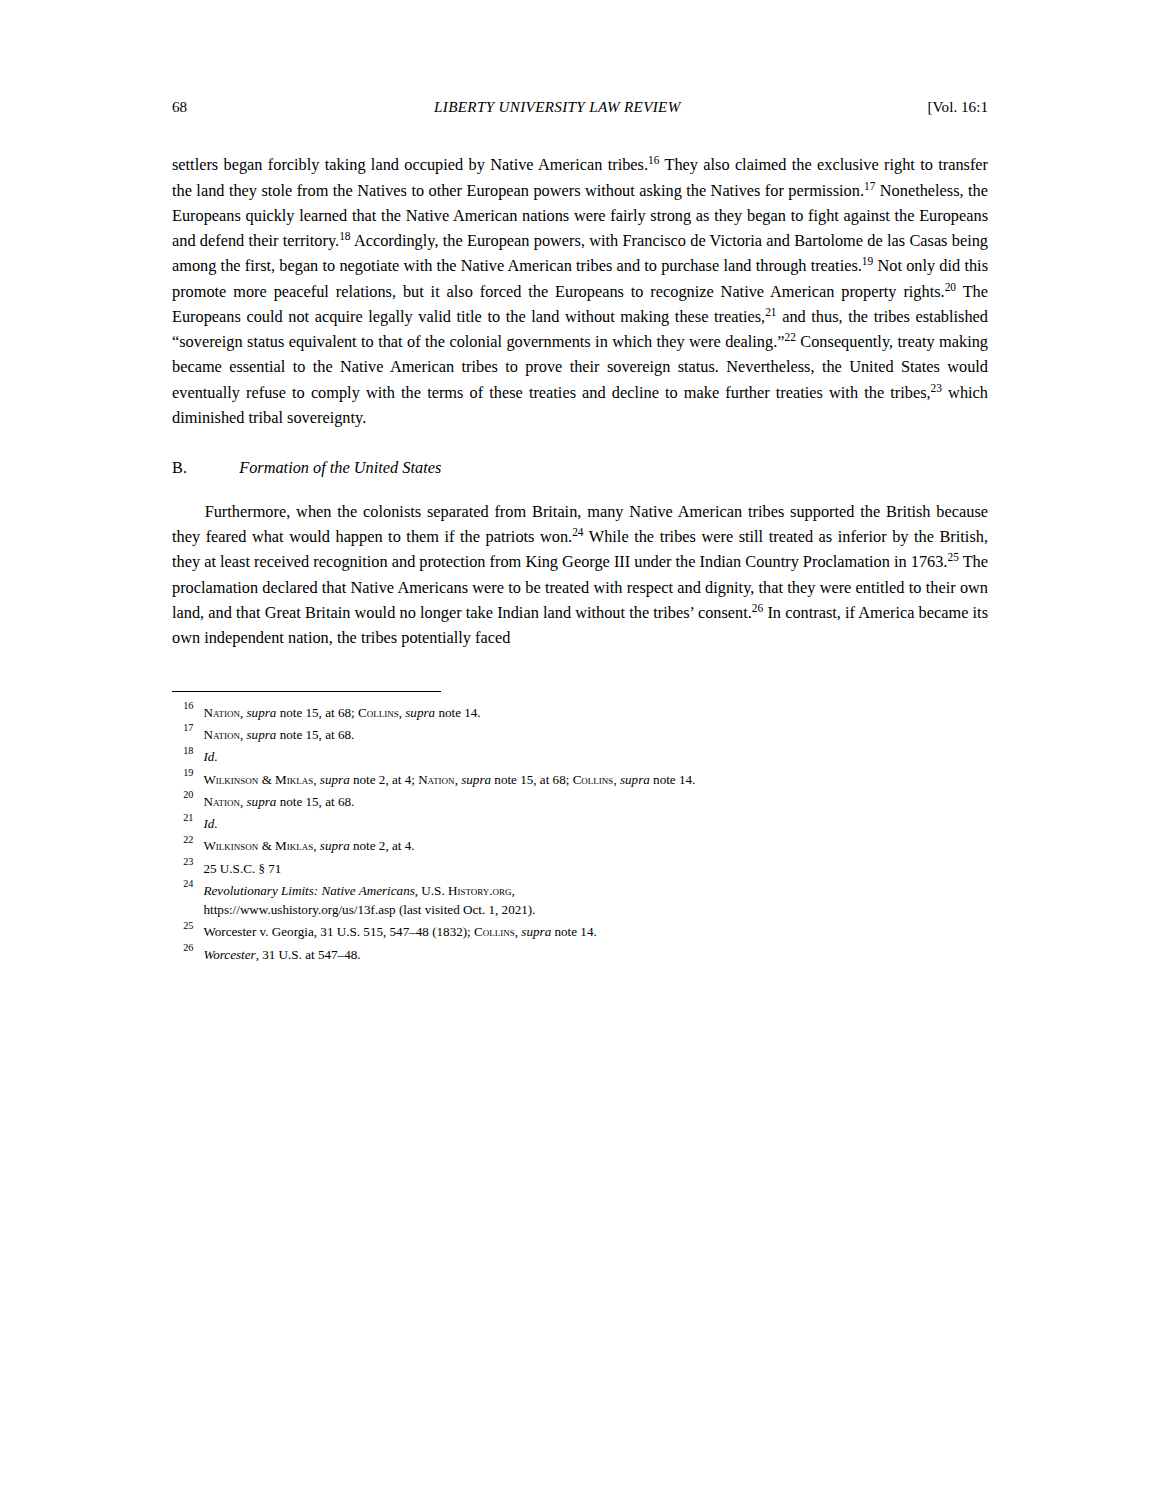68 LIBERTY UNIVERSITY LAW REVIEW [Vol. 16:1
settlers began forcibly taking land occupied by Native American tribes.16 They also claimed the exclusive right to transfer the land they stole from the Natives to other European powers without asking the Natives for permission.17 Nonetheless, the Europeans quickly learned that the Native American nations were fairly strong as they began to fight against the Europeans and defend their territory.18 Accordingly, the European powers, with Francisco de Victoria and Bartolome de las Casas being among the first, began to negotiate with the Native American tribes and to purchase land through treaties.19 Not only did this promote more peaceful relations, but it also forced the Europeans to recognize Native American property rights.20 The Europeans could not acquire legally valid title to the land without making these treaties,21 and thus, the tribes established “sovereign status equivalent to that of the colonial governments in which they were dealing.”22 Consequently, treaty making became essential to the Native American tribes to prove their sovereign status. Nevertheless, the United States would eventually refuse to comply with the terms of these treaties and decline to make further treaties with the tribes,23 which diminished tribal sovereignty.
B. Formation of the United States
Furthermore, when the colonists separated from Britain, many Native American tribes supported the British because they feared what would happen to them if the patriots won.24 While the tribes were still treated as inferior by the British, they at least received recognition and protection from King George III under the Indian Country Proclamation in 1763.25 The proclamation declared that Native Americans were to be treated with respect and dignity, that they were entitled to their own land, and that Great Britain would no longer take Indian land without the tribes’ consent.26 In contrast, if America became its own independent nation, the tribes potentially faced
Nation, supra note 15, at 68; Collins, supra note 14.
Nation, supra note 15, at 68.
Id.
Wilkinson & Miklas, supra note 2, at 4; Nation, supra note 15, at 68; Collins, supra note 14.
Nation, supra note 15, at 68.
Id.
Wilkinson & Miklas, supra note 2, at 4.
25 U.S.C. § 71
Revolutionary Limits: Native Americans, U.S. History.org,
https://www.ushistory.org/us/13f.asp (last visited Oct. 1, 2021).
Worcester v. Georgia, 31 U.S. 515, 547–48 (1832); Collins, supra note 14.
Worcester, 31 U.S. at 547–48.